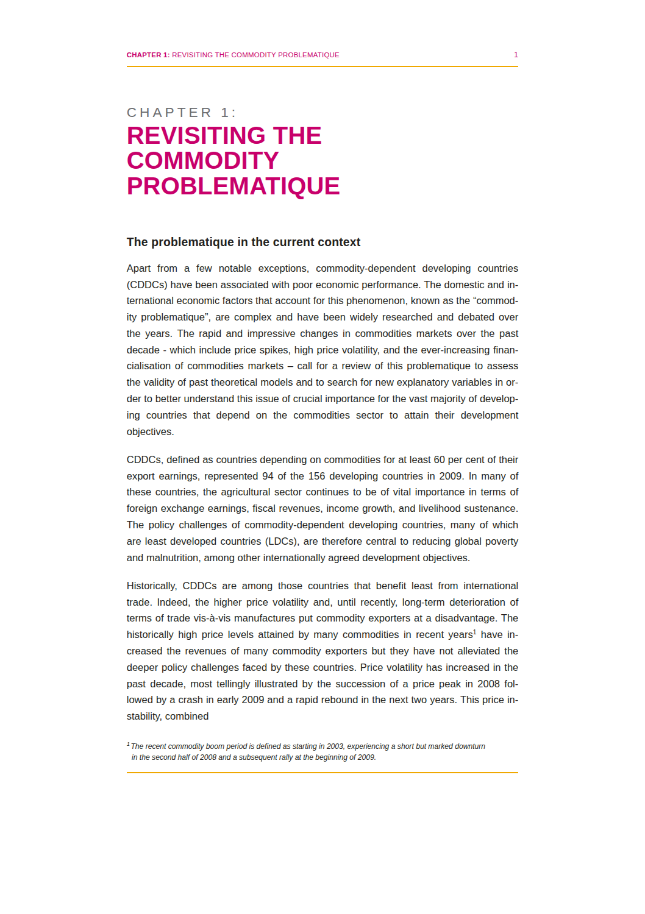CHAPTER 1: REVISITING THE COMMODITY PROBLEMATIQUE
1
CHAPTER 1:
Revisiting the Commodity Problematique
The problematique in the current context
Apart from a few notable exceptions, commodity-dependent developing countries (CDDCs) have been associated with poor economic performance. The domestic and international economic factors that account for this phenomenon, known as the “commodity problematique”, are complex and have been widely researched and debated over the years. The rapid and impressive changes in commodities markets over the past decade - which include price spikes, high price volatility, and the ever-increasing financialisation of commodities markets – call for a review of this problematique to assess the validity of past theoretical models and to search for new explanatory variables in order to better understand this issue of crucial importance for the vast majority of developing countries that depend on the commodities sector to attain their development objectives.
CDDCs, defined as countries depending on commodities for at least 60 per cent of their export earnings, represented 94 of the 156 developing countries in 2009. In many of these countries, the agricultural sector continues to be of vital importance in terms of foreign exchange earnings, fiscal revenues, income growth, and livelihood sustenance. The policy challenges of commodity-dependent developing countries, many of which are least developed countries (LDCs), are therefore central to reducing global poverty and malnutrition, among other internationally agreed development objectives.
Historically, CDDCs are among those countries that benefit least from international trade. Indeed, the higher price volatility and, until recently, long-term deterioration of terms of trade vis-à-vis manufactures put commodity exporters at a disadvantage. The historically high price levels attained by many commodities in recent years1 have increased the revenues of many commodity exporters but they have not alleviated the deeper policy challenges faced by these countries. Price volatility has increased in the past decade, most tellingly illustrated by the succession of a price peak in 2008 followed by a crash in early 2009 and a rapid rebound in the next two years. This price instability, combined
1 The recent commodity boom period is defined as starting in 2003, experiencing a short but marked downturn
in the second half of 2008 and a subsequent rally at the beginning of 2009.